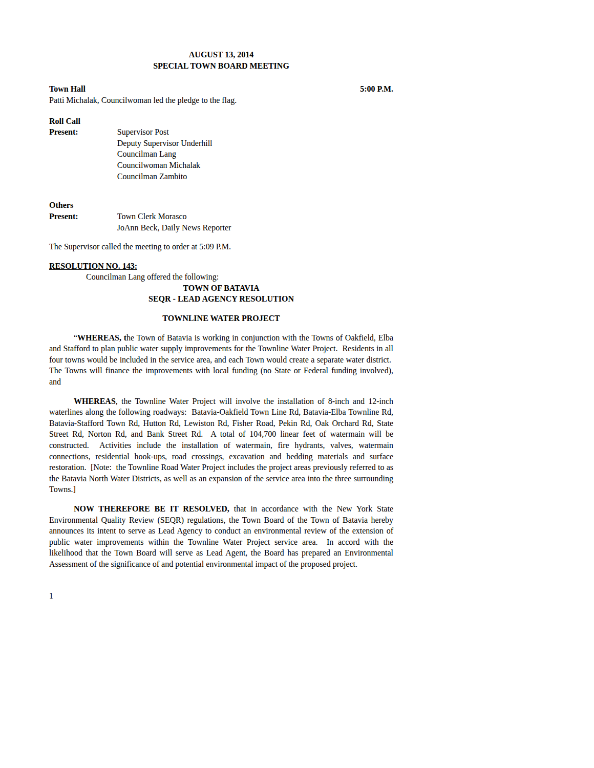AUGUST 13, 2014
SPECIAL TOWN BOARD MEETING
Town Hall 5:00 P.M.
Patti Michalak, Councilwoman led the pledge to the flag.
Roll Call
| Present: | Supervisor Post |
| | Deputy Supervisor Underhill |
| | Councilman Lang |
| | Councilwoman Michalak |
| | Councilman Zambito |
Others
| Present: | Town Clerk Morasco |
| | JoAnn Beck, Daily News Reporter |
The Supervisor called the meeting to order at 5:09 P.M.
RESOLUTION NO. 143:
Councilman Lang offered the following:
TOWN OF BATAVIA
SEQR - LEAD AGENCY RESOLUTION
TOWNLINE WATER PROJECT
“WHEREAS, the Town of Batavia is working in conjunction with the Towns of Oakfield, Elba and Stafford to plan public water supply improvements for the Townline Water Project. Residents in all four towns would be included in the service area, and each Town would create a separate water district. The Towns will finance the improvements with local funding (no State or Federal funding involved), and
WHEREAS, the Townline Water Project will involve the installation of 8-inch and 12-inch waterlines along the following roadways: Batavia-Oakfield Town Line Rd, Batavia-Elba Townline Rd, Batavia-Stafford Town Rd, Hutton Rd, Lewiston Rd, Fisher Road, Pekin Rd, Oak Orchard Rd, State Street Rd, Norton Rd, and Bank Street Rd. A total of 104,700 linear feet of watermain will be constructed. Activities include the installation of watermain, fire hydrants, valves, watermain connections, residential hook-ups, road crossings, excavation and bedding materials and surface restoration. [Note: the Townline Road Water Project includes the project areas previously referred to as the Batavia North Water Districts, as well as an expansion of the service area into the three surrounding Towns.]
NOW THEREFORE BE IT RESOLVED, that in accordance with the New York State Environmental Quality Review (SEQR) regulations, the Town Board of the Town of Batavia hereby announces its intent to serve as Lead Agency to conduct an environmental review of the extension of public water improvements within the Townline Water Project service area. In accord with the likelihood that the Town Board will serve as Lead Agent, the Board has prepared an Environmental Assessment of the significance of and potential environmental impact of the proposed project.
1